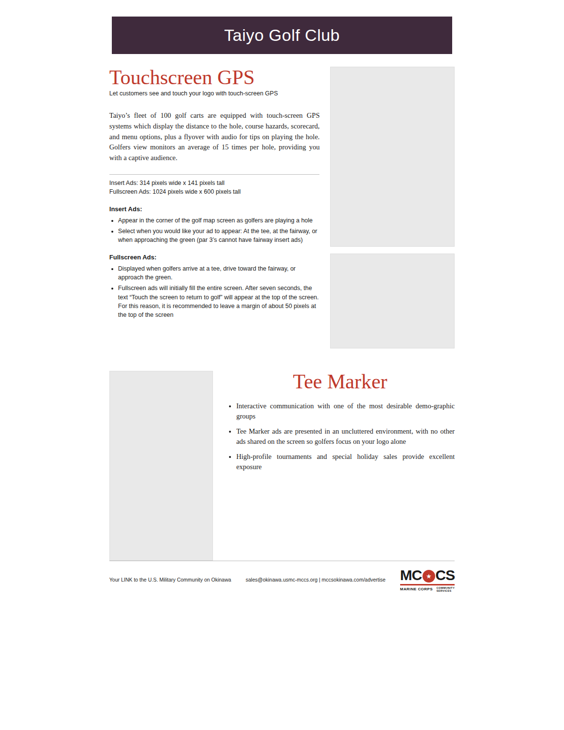Taiyo Golf Club
Touchscreen GPS
Let customers see and touch your logo with touch-screen GPS
Taiyo’s fleet of 100 golf carts are equipped with touch-screen GPS systems which display the distance to the hole, course hazards, scorecard, and menu options, plus a flyover with audio for tips on playing the hole. Golfers view monitors an average of 15 times per hole, providing you with a captive audience.
Insert Ads: 314 pixels wide x 141 pixels tall
Fullscreen Ads: 1024 pixels wide x 600 pixels tall
Insert Ads:
Appear in the corner of the golf map screen as golfers are playing a hole
Select when you would like your ad to appear: At the tee, at the fairway, or when approaching the green (par 3’s cannot have fairway insert ads)
Fullscreen Ads:
Displayed when golfers arrive at a tee, drive toward the fairway, or approach the green.
Fullscreen ads will initially fill the entire screen. After seven seconds, the text “Touch the screen to return to golf” will appear at the top of the screen. For this reason, it is recommended to leave a margin of about 50 pixels at the top of the screen
Tee Marker
Interactive communication with one of the most desirable demo-graphic groups
Tee Marker ads are presented in an uncluttered environment, with no other ads shared on the screen so golfers focus on your logo alone
High-profile tournaments and special holiday sales provide excellent exposure
Your LINK to the U.S. Military Community on Okinawa
sales@okinawa.usmc-mccs.org | mccsokinawa.com/advertise
MC★CS
MARINE CORPS COMMUNITY
SERVICES